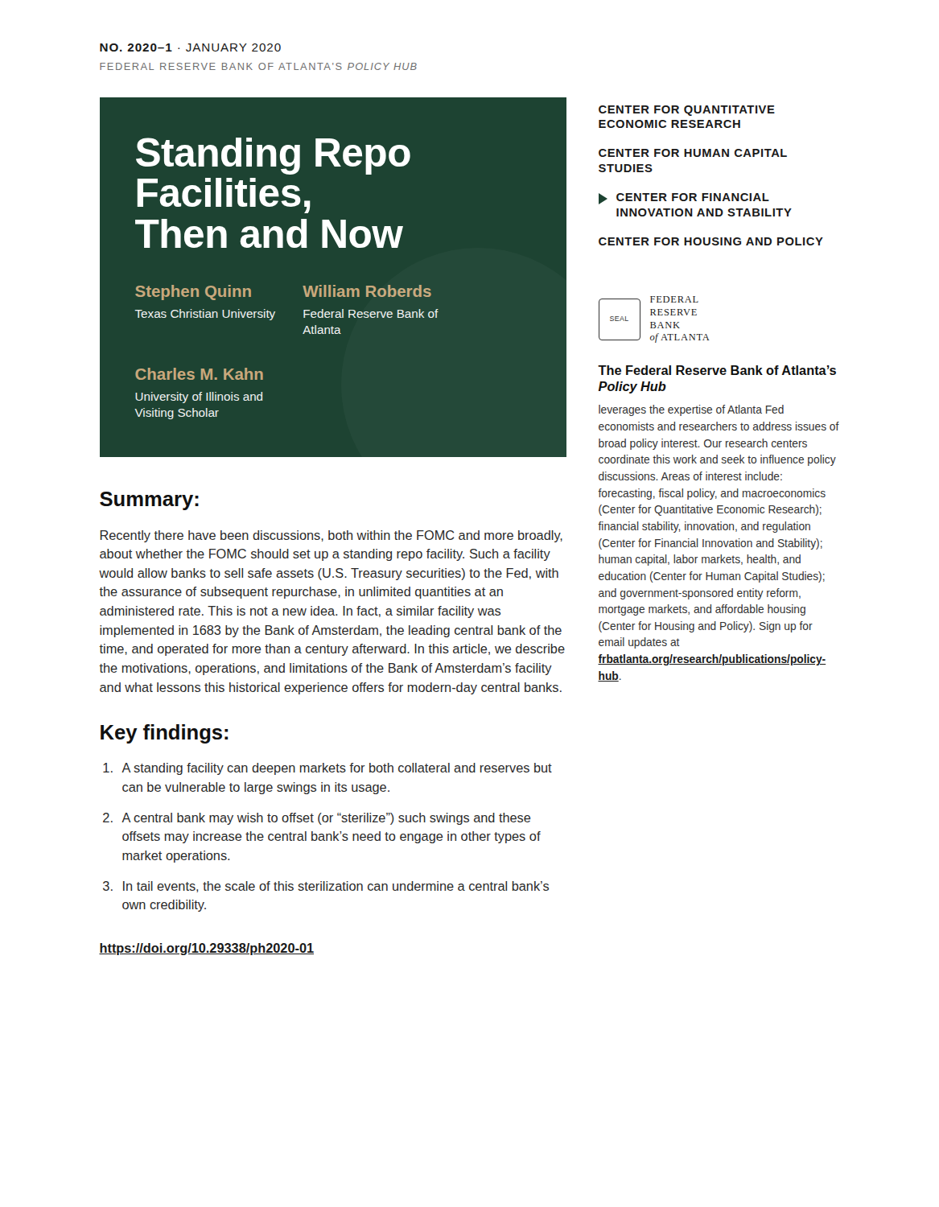NO. 2020–1 · JANUARY 2020
FEDERAL RESERVE BANK OF ATLANTA'S POLICY HUB
Standing Repo Facilities,
Then and Now
Stephen Quinn
Texas Christian University
William Roberds
Federal Reserve Bank of Atlanta
Charles M. Kahn
University of Illinois and Visiting Scholar
Summary:
Recently there have been discussions, both within the FOMC and more broadly, about whether the FOMC should set up a standing repo facility. Such a facility would allow banks to sell safe assets (U.S. Treasury securities) to the Fed, with the assurance of subsequent repurchase, in unlimited quantities at an administered rate. This is not a new idea. In fact, a similar facility was implemented in 1683 by the Bank of Amsterdam, the leading central bank of the time, and operated for more than a century afterward. In this article, we describe the motivations, operations, and limitations of the Bank of Amsterdam’s facility and what lessons this historical experience offers for modern-day central banks.
Key findings:
A standing facility can deepen markets for both collateral and reserves but can be vulnerable to large swings in its usage.
A central bank may wish to offset (or “sterilize”) such swings and these offsets may increase the central bank’s need to engage in other types of market operations.
In tail events, the scale of this sterilization can undermine a central bank’s own credibility.
https://doi.org/10.29338/ph2020-01
Center for Quantitative Economic Research
Center for Human Capital Studies
Center for Financial Innovation and Stability
Center for Housing and Policy
SEAL
Federal
Reserve
Bank
of Atlanta
The Federal Reserve Bank of Atlanta’s Policy Hub
leverages the expertise of Atlanta Fed economists and researchers to address issues of broad policy interest. Our research centers coordinate this work and seek to influence policy discussions. Areas of interest include: forecasting, fiscal policy, and macroeconomics (Center for Quantitative Economic Research); financial stability, innovation, and regulation (Center for Financial Innovation and Stability); human capital, labor markets, health, and education (Center for Human Capital Studies); and government-sponsored entity reform, mortgage markets, and affordable housing (Center for Housing and Policy). Sign up for email updates at frbatlanta.org/research/publications/policy-hub.